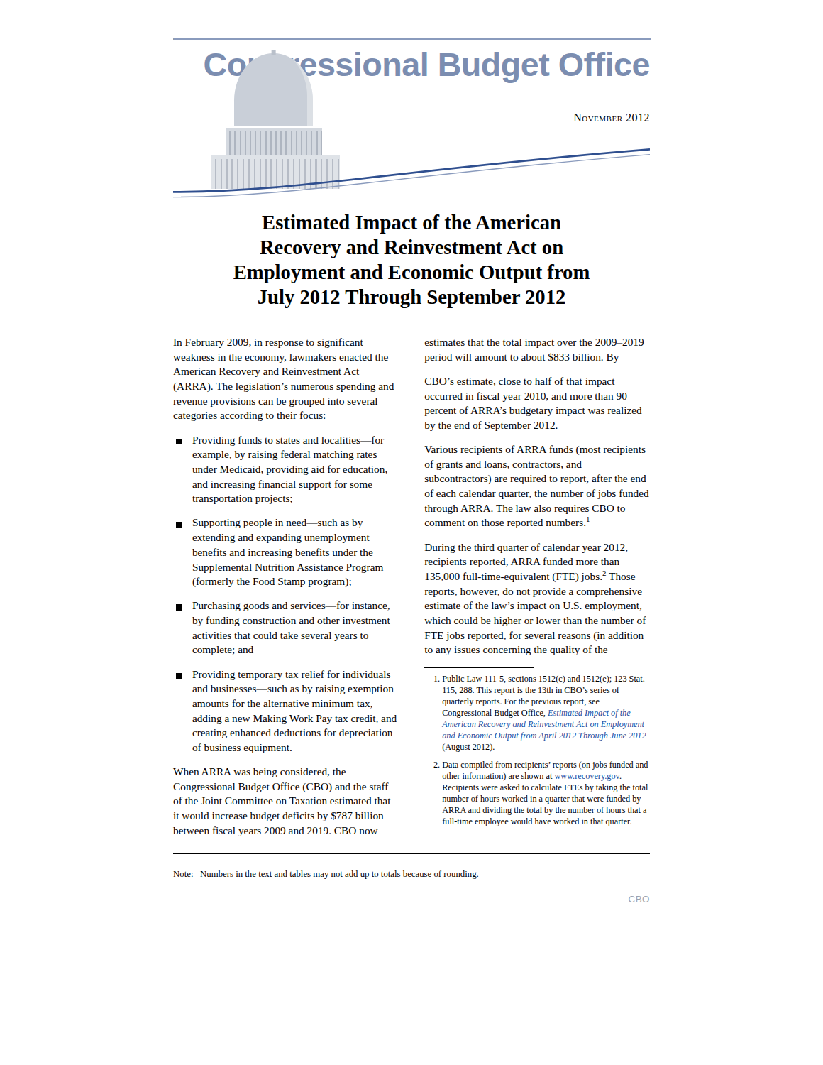Congressional Budget Office
November 2012
Estimated Impact of the American
Recovery and Reinvestment Act on
Employment and Economic Output from
July 2012 Through September 2012
In February 2009, in response to significant weakness in the economy, lawmakers enacted the American Recovery and Reinvestment Act (ARRA). The legislation’s numerous spending and revenue provisions can be grouped into several categories according to their focus:
Providing funds to states and localities—for example, by raising federal matching rates under Medicaid, providing aid for education, and increasing financial support for some transportation projects;
Supporting people in need—such as by extending and expanding unemployment benefits and increasing benefits under the Supplemental Nutrition Assistance Program (formerly the Food Stamp program);
Purchasing goods and services—for instance, by funding construction and other investment activities that could take several years to complete; and
Providing temporary tax relief for individuals and businesses—such as by raising exemption amounts for the alternative minimum tax, adding a new Making Work Pay tax credit, and creating enhanced deductions for depreciation of business equipment.
When ARRA was being considered, the Congressional Budget Office (CBO) and the staff of the Joint Committee on Taxation estimated that it would increase budget deficits by $787 billion between fiscal years 2009 and 2019. CBO now estimates that the total impact over the 2009–2019 period will amount to about $833 billion. By
CBO’s estimate, close to half of that impact occurred in fiscal year 2010, and more than 90 percent of ARRA’s budgetary impact was realized by the end of September 2012.
Various recipients of ARRA funds (most recipients of grants and loans, contractors, and subcontractors) are required to report, after the end of each calendar quarter, the number of jobs funded through ARRA. The law also requires CBO to comment on those reported numbers.1
During the third quarter of calendar year 2012, recipients reported, ARRA funded more than 135,000 full-time-equivalent (FTE) jobs.2 Those reports, however, do not provide a comprehensive estimate of the law’s impact on U.S. employment, which could be higher or lower than the number of FTE jobs reported, for several reasons (in addition to any issues concerning the quality of the
Public Law 111-5, sections 1512(c) and 1512(e); 123 Stat. 115, 288. This report is the 13th in CBO’s series of quarterly reports. For the previous report, see Congressional Budget Office, Estimated Impact of the American Recovery and Reinvestment Act on Employment and Economic Output from April 2012 Through June 2012 (August 2012).
Data compiled from recipients’ reports (on jobs funded and other information) are shown at www.recovery.gov. Recipients were asked to calculate FTEs by taking the total number of hours worked in a quarter that were funded by ARRA and dividing the total by the number of hours that a full-time employee would have worked in that quarter.
Note: Numbers in the text and tables may not add up to totals because of rounding.
CBO